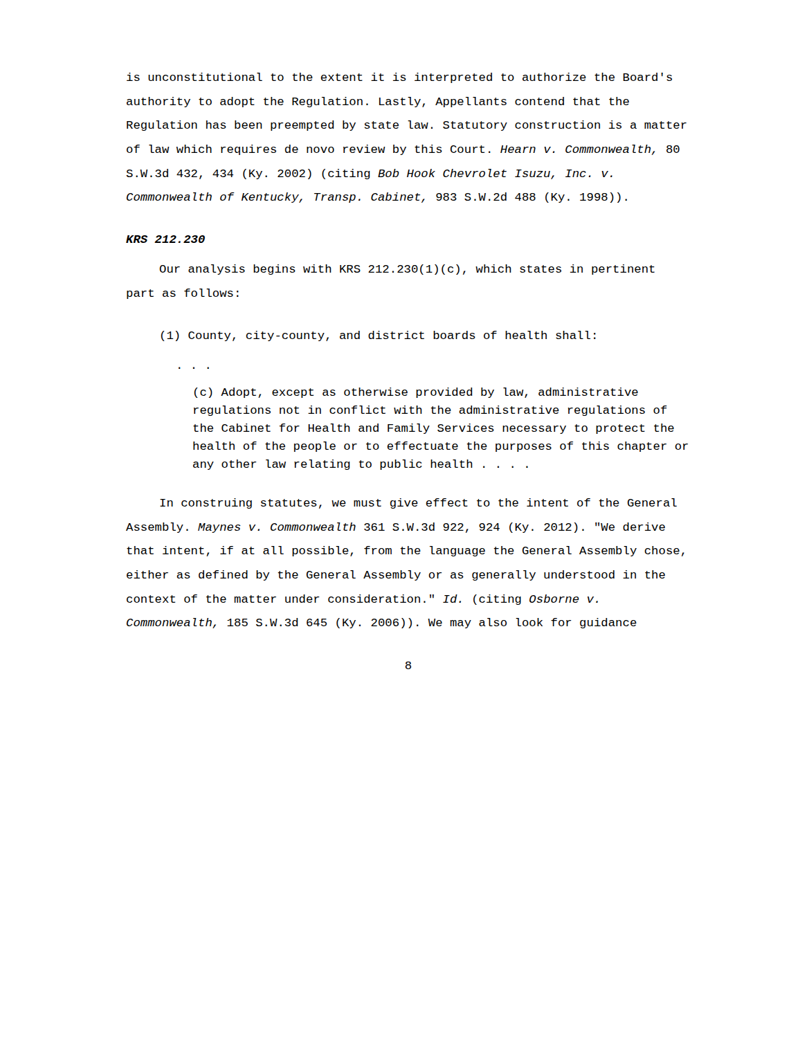is unconstitutional to the extent it is interpreted to authorize the Board's authority to adopt the Regulation. Lastly, Appellants contend that the Regulation has been preempted by state law. Statutory construction is a matter of law which requires de novo review by this Court. Hearn v. Commonwealth, 80 S.W.3d 432, 434 (Ky. 2002) (citing Bob Hook Chevrolet Isuzu, Inc. v. Commonwealth of Kentucky, Transp. Cabinet, 983 S.W.2d 488 (Ky. 1998)).
KRS 212.230
Our analysis begins with KRS 212.230(1)(c), which states in pertinent part as follows:
(1) County, city-county, and district boards of health shall:
. . .
(c) Adopt, except as otherwise provided by law, administrative regulations not in conflict with the administrative regulations of the Cabinet for Health and Family Services necessary to protect the health of the people or to effectuate the purposes of this chapter or any other law relating to public health . . . .
In construing statutes, we must give effect to the intent of the General Assembly. Maynes v. Commonwealth 361 S.W.3d 922, 924 (Ky. 2012). "We derive that intent, if at all possible, from the language the General Assembly chose, either as defined by the General Assembly or as generally understood in the context of the matter under consideration." Id. (citing Osborne v. Commonwealth, 185 S.W.3d 645 (Ky. 2006)). We may also look for guidance
8